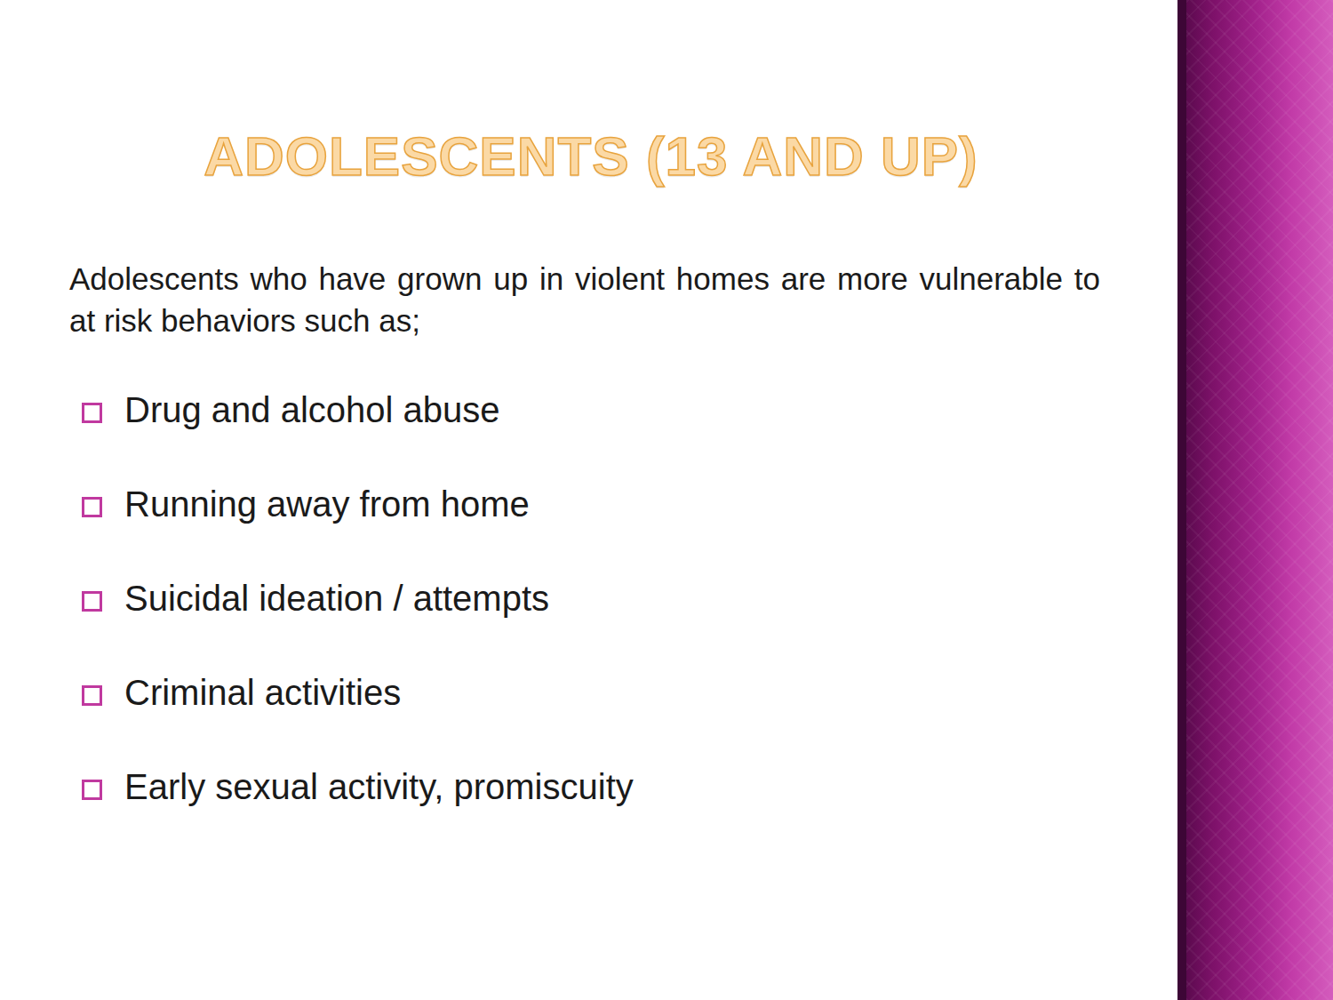Adolescents (13 and up)
Adolescents who have grown up in violent homes are more vulnerable to at risk behaviors such as;
Drug and alcohol abuse
Running away from home
Suicidal ideation / attempts
Criminal activities
Early sexual activity, promiscuity